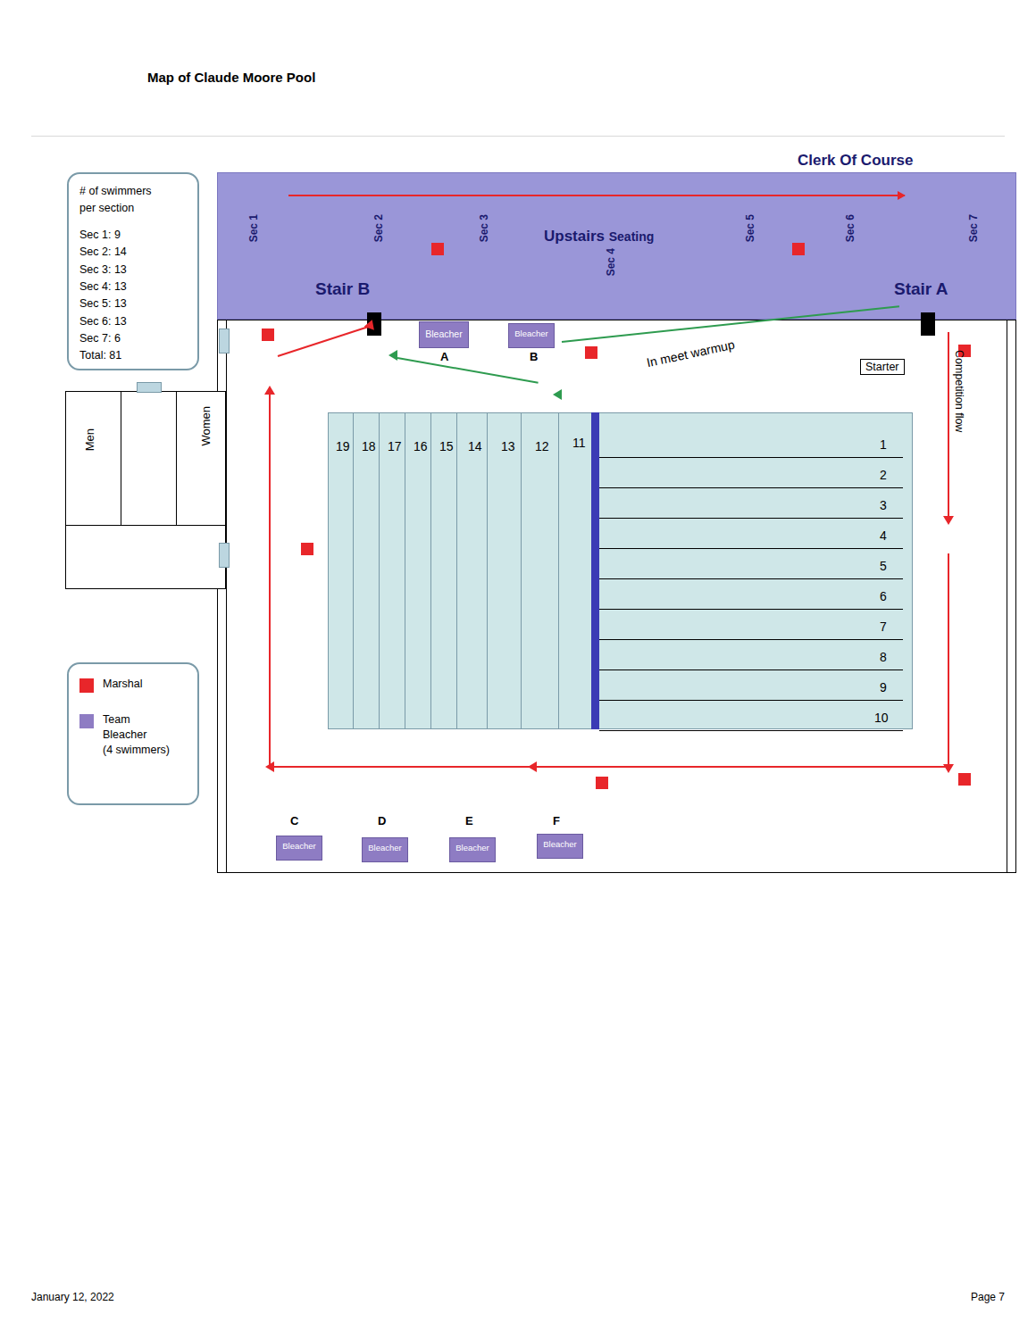Map of Claude Moore Pool
Clerk Of Course
Upstairs Seating
Sec 1
Sec 2
Sec 3
Sec 4
Sec 5
Sec 6
Sec 7
Stair A
Stair B
# of swimmers
per section
Sec 1: 9
Sec 2: 14
Sec 3: 13
Sec 4: 13
Sec 5: 13
Sec 6: 13
Sec 7: 6
Total: 81
Marshal
Team
Bleacher
(4 swimmers)
Men
Women
19
18
17
16
15
14
13
12
11
1
2
3
4
5
6
7
8
9
10
Bleacher
A
Bleacher
B
Bleacher
C
Bleacher
D
Bleacher
E
Bleacher
F
Starter
Competition flow
In meet warmup
January 12, 2022
Page 7